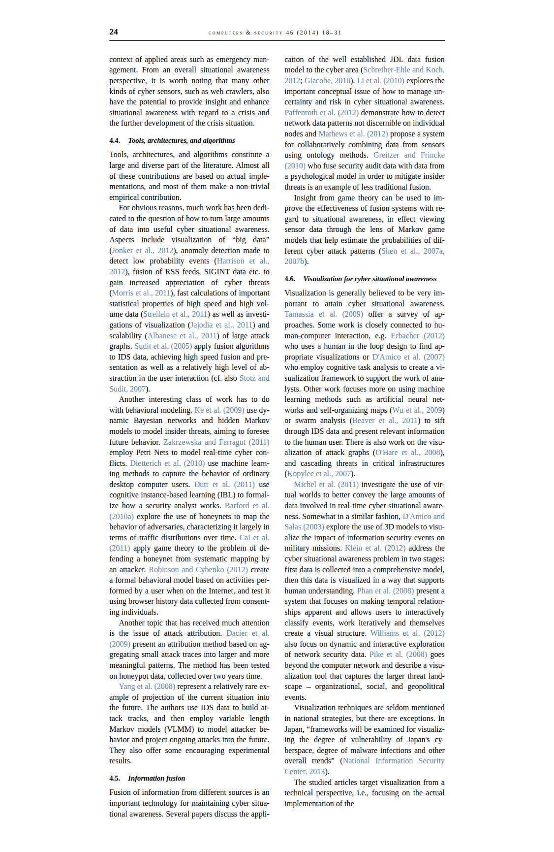24
computers & security 46 (2014) 18–31
context of applied areas such as emergency management. From an overall situational awareness perspective, it is worth noting that many other kinds of cyber sensors, such as web crawlers, also have the potential to provide insight and enhance situational awareness with regard to a crisis and the further development of the crisis situation.
4.4. Tools, architectures, and algorithms
Tools, architectures, and algorithms constitute a large and diverse part of the literature. Almost all of these contributions are based on actual implementations, and most of them make a non-trivial empirical contribution.
For obvious reasons, much work has been dedicated to the question of how to turn large amounts of data into useful cyber situational awareness. Aspects include visualization of “big data” (Jonker et al., 2012), anomaly detection made to detect low probability events (Harrison et al., 2012), fusion of RSS feeds, SIGINT data etc. to gain increased appreciation of cyber threats (Morris et al., 2011), fast calculations of important statistical properties of high speed and high volume data (Streilein et al., 2011) as well as investigations of visualization (Jajodia et al., 2011) and scalability (Albanese et al., 2011) of large attack graphs. Sudit et al. (2005) apply fusion algorithms to IDS data, achieving high speed fusion and presentation as well as a relatively high level of abstraction in the user interaction (cf. also Stotz and Sudit, 2007).
Another interesting class of work has to do with behavioral modeling. Ke et al. (2009) use dynamic Bayesian networks and hidden Markov models to model insider threats, aiming to foresee future behavior. Zakrzewska and Ferragut (2011) employ Petri Nets to model real-time cyber conflicts. Dietterich et al. (2010) use machine learning methods to capture the behavior of ordinary desktop computer users. Dutt et al. (2011) use cognitive instance-based learning (IBL) to formalize how a security analyst works. Barford et al. (2010a) explore the use of honeynets to map the behavior of adversaries, characterizing it largely in terms of traffic distributions over time. Cai et al. (2011) apply game theory to the problem of defending a honeynet from systematic mapping by an attacker. Robinson and Cybenko (2012) create a formal behavioral model based on activities performed by a user when on the Internet, and test it using browser history data collected from consenting individuals.
Another topic that has received much attention is the issue of attack attribution. Dacier et al. (2009) present an attribution method based on aggregating small attack traces into larger and more meaningful patterns. The method has been tested on honeypot data, collected over two years time.
Yang et al. (2008) represent a relatively rare example of projection of the current situation into the future. The authors use IDS data to build attack tracks, and then employ variable length Markov models (VLMM) to model attacker behavior and project ongoing attacks into the future. They also offer some encouraging experimental results.
4.5. Information fusion
Fusion of information from different sources is an important technology for maintaining cyber situational awareness. Several papers discuss the application of the well established JDL data fusion model to the cyber area (Schreiber-Ehle and Koch, 2012; Giacobe, 2010). Li et al. (2010) explores the important conceptual issue of how to manage uncertainty and risk in cyber situational awareness. Paffenroth et al. (2012) demonstrate how to detect network data patterns not discernible on individual nodes and Mathews et al. (2012) propose a system for collaboratively combining data from sensors using ontology methods. Greitzer and Frincke (2010) who fuse security audit data with data from a psychological model in order to mitigate insider threats is an example of less traditional fusion.
Insight from game theory can be used to improve the effectiveness of fusion systems with regard to situational awareness, in effect viewing sensor data through the lens of Markov game models that help estimate the probabilities of different cyber attack patterns (Shen et al., 2007a, 2007b).
4.6. Visualization for cyber situational awareness
Visualization is generally believed to be very important to attain cyber situational awareness. Tamassia et al. (2009) offer a survey of approaches. Some work is closely connected to human-computer interaction, e.g. Erbacher (2012) who uses a human in the loop design to find appropriate visualizations or D'Amico et al. (2007) who employ cognitive task analysis to create a visualization framework to support the work of analysts. Other work focuses more on using machine learning methods such as artificial neural networks and self-organizing maps (Wu et al., 2009) or swarm analysis (Beaver et al., 2011) to sift through IDS data and present relevant information to the human user. There is also work on the visualization of attack graphs (O'Hare et al., 2008), and cascading threats in critical infrastructures (Kopylec et al., 2007).
Michel et al. (2011) investigate the use of virtual worlds to better convey the large amounts of data involved in real-time cyber situational awareness. Somewhat in a similar fashion, D'Amico and Salas (2003) explore the use of 3D models to visualize the impact of information security events on military missions. Klein et al. (2012) address the cyber situational awareness problem in two stages: first data is collected into a comprehensive model, then this data is visualized in a way that supports human understanding. Phan et al. (2008) present a system that focuses on making temporal relationships apparent and allows users to interactively classify events, work iteratively and themselves create a visual structure. Williams et al. (2012) also focus on dynamic and interactive exploration of network security data. Pike et al. (2008) goes beyond the computer network and describe a visualization tool that captures the larger threat landscape – organizational, social, and geopolitical events.
Visualization techniques are seldom mentioned in national strategies, but there are exceptions. In Japan, “frameworks will be examined for visualizing the degree of vulnerability of Japan's cyberspace, degree of malware infections and other overall trends” (National Information Security Center, 2013).
The studied articles target visualization from a technical perspective, i.e., focusing on the actual implementation of the